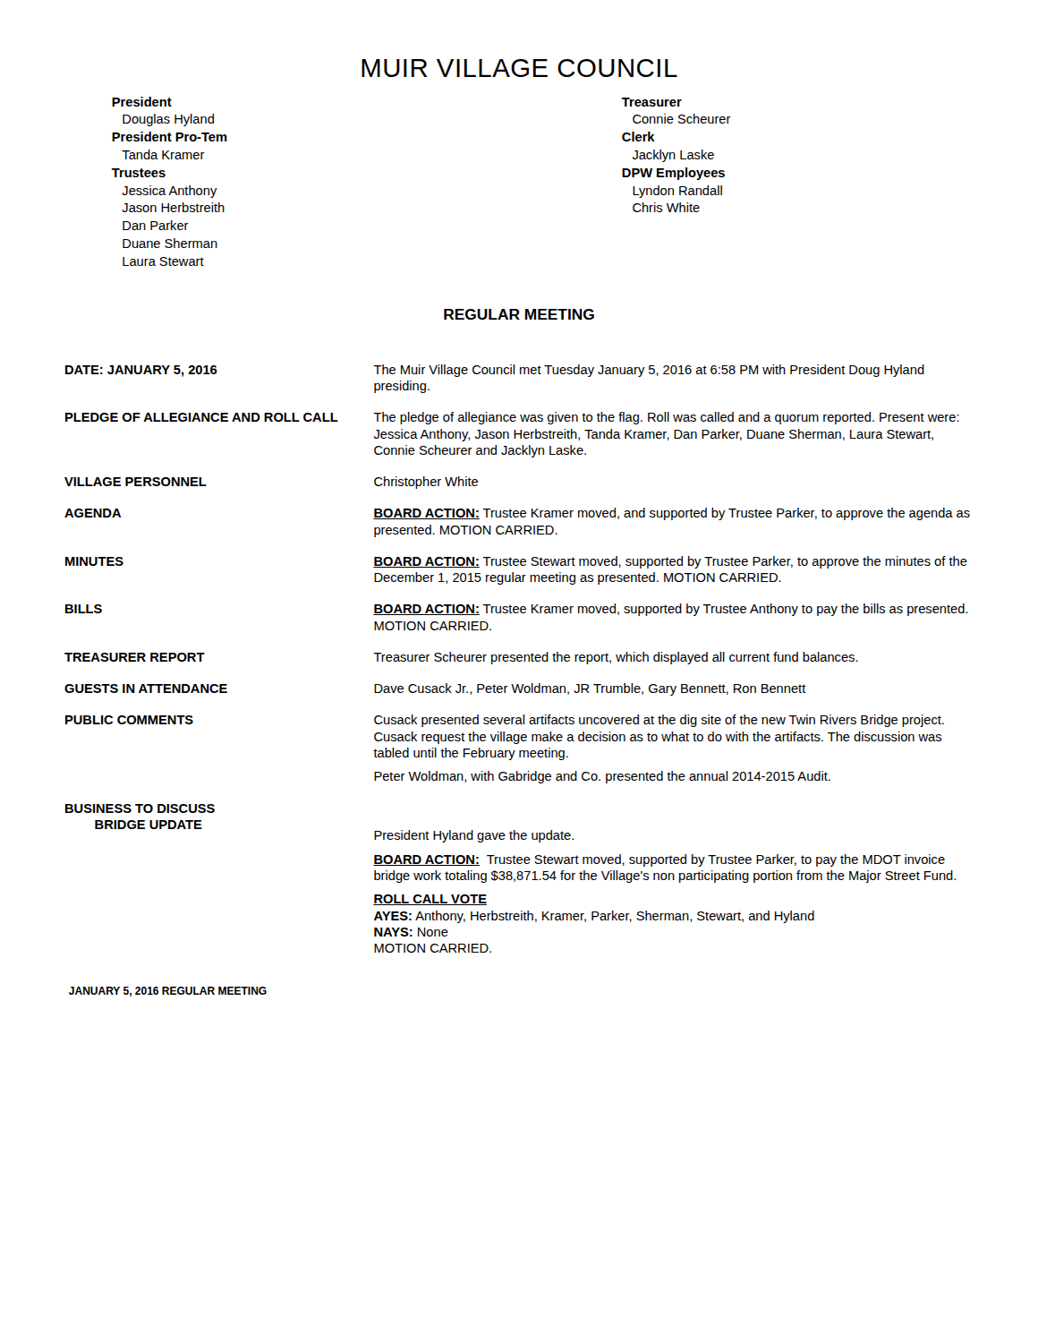MUIR VILLAGE COUNCIL
| President Douglas Hyland President Pro-Tem Tanda Kramer Trustees Jessica Anthony Jason Herbstreith Dan Parker Duane Sherman Laura Stewart | Treasurer Connie Scheurer Clerk Jacklyn Laske DPW Employees Lyndon Randall Chris White |
REGULAR MEETING
| DATE: JANUARY 5, 2016 | The Muir Village Council met Tuesday January 5, 2016 at 6:58 PM with President Doug Hyland presiding. |
| PLEDGE OF ALLEGIANCE AND ROLL CALL | The pledge of allegiance was given to the flag. Roll was called and a quorum reported. Present were: Jessica Anthony, Jason Herbstreith, Tanda Kramer, Dan Parker, Duane Sherman, Laura Stewart, Connie Scheurer and Jacklyn Laske. |
| VILLAGE PERSONNEL | Christopher White |
| AGENDA | BOARD ACTION: Trustee Kramer moved, and supported by Trustee Parker, to approve the agenda as presented. MOTION CARRIED. |
| MINUTES | BOARD ACTION: Trustee Stewart moved, supported by Trustee Parker, to approve the minutes of the December 1, 2015 regular meeting as presented. MOTION CARRIED. |
| BILLS | BOARD ACTION: Trustee Kramer moved, supported by Trustee Anthony to pay the bills as presented. MOTION CARRIED. |
| TREASURER REPORT | Treasurer Scheurer presented the report, which displayed all current fund balances. |
| GUESTS IN ATTENDANCE | Dave Cusack Jr., Peter Woldman, JR Trumble, Gary Bennett, Ron Bennett |
| PUBLIC COMMENTS | Cusack presented several artifacts uncovered at the dig site of the new Twin Rivers Bridge project. Cusack request the village make a decision as to what to do with the artifacts. The discussion was tabled until the February meeting. Peter Woldman, with Gabridge and Co. presented the annual 2014-2015 Audit. |
| BUSINESS TO DISCUSS BRIDGE UPDATE | President Hyland gave the update. BOARD ACTION: Trustee Stewart moved, supported by Trustee Parker, to pay the MDOT invoice bridge work totaling $38,871.54 for the Village's non participating portion from the Major Street Fund. ROLL CALL VOTE AYES: Anthony, Herbstreith, Kramer, Parker, Sherman, Stewart, and Hyland NAYS: None MOTION CARRIED. |
JANUARY 5, 2016 REGULAR MEETING